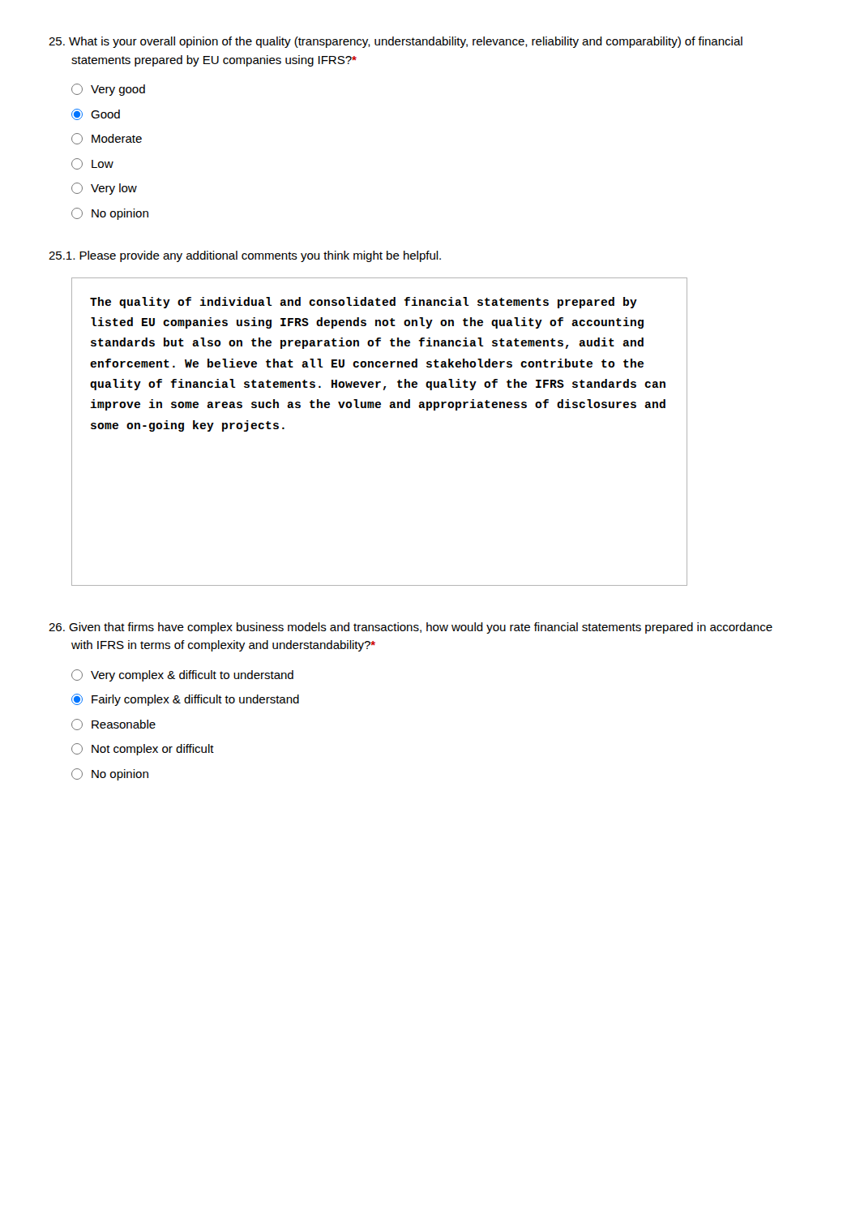25. What is your overall opinion of the quality (transparency, understandability, relevance, reliability and comparability) of financial statements prepared by EU companies using IFRS?*
Very good
Good
Moderate
Low
Very low
No opinion
25.1. Please provide any additional comments you think might be helpful.
The quality of individual and consolidated financial statements prepared by listed EU companies using IFRS depends not only on the quality of accounting standards but also on the preparation of the financial statements, audit and enforcement. We believe that all EU concerned stakeholders contribute to the quality of financial statements. However, the quality of the IFRS standards can improve in some areas such as the volume and appropriateness of disclosures and some on-going key projects.
26. Given that firms have complex business models and transactions, how would you rate financial statements prepared in accordance with IFRS in terms of complexity and understandability?*
Very complex & difficult to understand
Fairly complex & difficult to understand
Reasonable
Not complex or difficult
No opinion